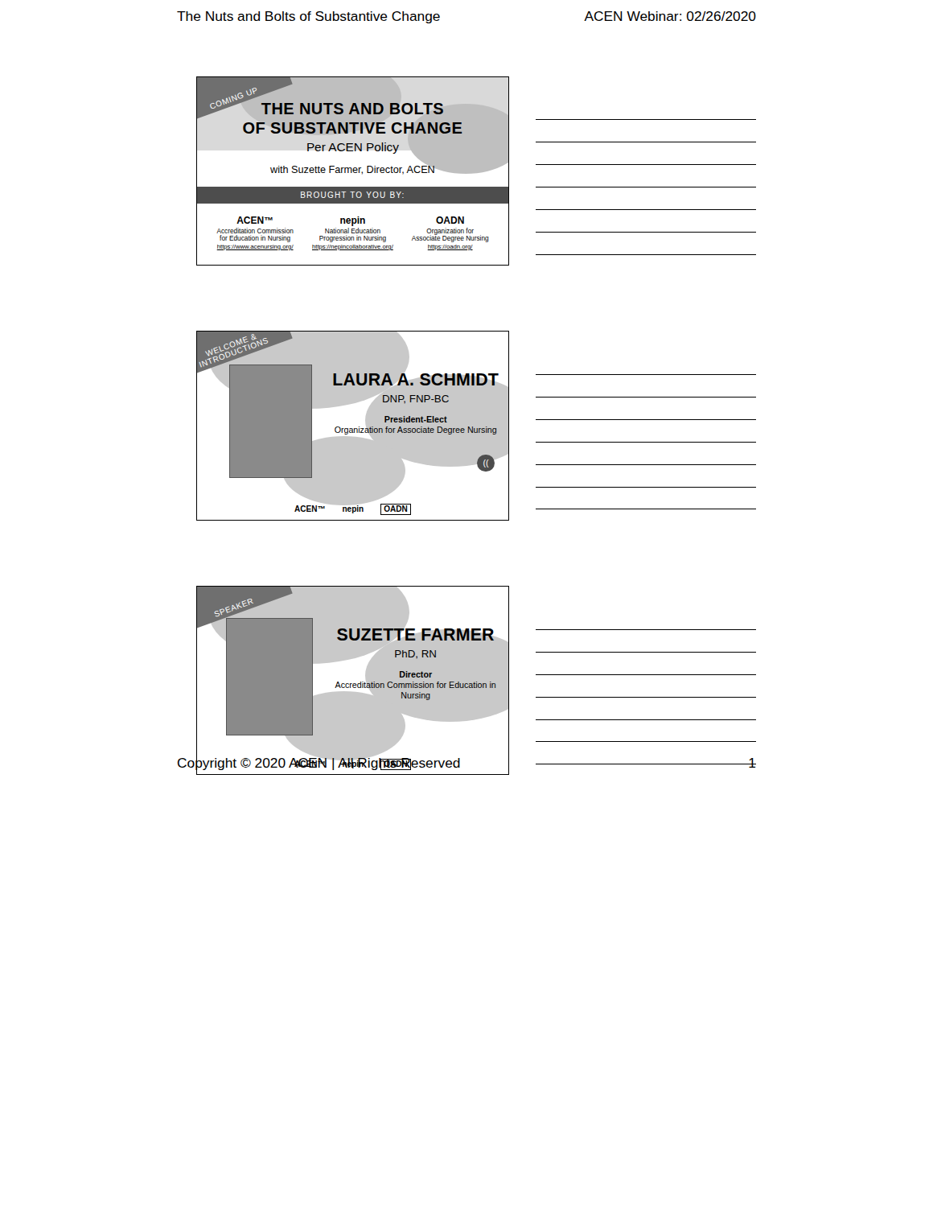The Nuts and Bolts of Substantive Change
ACEN Webinar: 02/26/2020
COMING UP
THE NUTS AND BOLTS
OF SUBSTANTIVE CHANGE
Per ACEN Policy
with Suzette Farmer, Director, ACEN
BROUGHT TO YOU BY:
ACEN™
Accreditation Commission
for Education in Nursing
https://www.acenursing.org/
nepin
National Education
Progression in Nursing
https://nepincollaborative.org/
OADN
Organization for
Associate Degree Nursing
https://oadn.org/
WELCOME &
INTRODUCTIONS
LAURA A. SCHMIDT
DNP, FNP-BC
President-Elect
Organization for Associate Degree Nursing
((
ACEN™ nepin OADN
SPEAKER
SUZETTE FARMER
PhD, RN
Director
Accreditation Commission for Education in Nursing
ACEN™ nepin OADN
Copyright © 2020 ACEN | All Rights Reserved
1